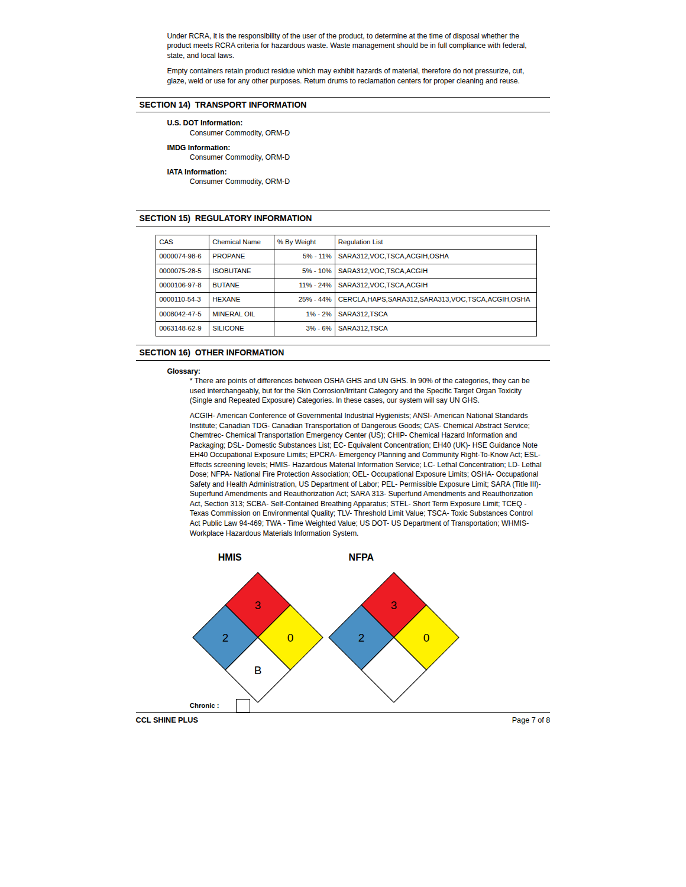Under RCRA, it is the responsibility of the user of the product, to determine at the time of disposal whether the product meets RCRA criteria for hazardous waste. Waste management should be in full compliance with federal, state, and local laws.
Empty containers retain product residue which may exhibit hazards of material, therefore do not pressurize, cut, glaze, weld or use for any other purposes. Return drums to reclamation centers for proper cleaning and reuse.
SECTION 14) TRANSPORT INFORMATION
U.S. DOT Information:
Consumer Commodity, ORM-D
IMDG Information:
Consumer Commodity, ORM-D
IATA Information:
Consumer Commodity, ORM-D
SECTION 15) REGULATORY INFORMATION
| CAS | Chemical Name | % By Weight | Regulation List |
| --- | --- | --- | --- |
| 0000074-98-6 | PROPANE | 5% - 11% | SARA312,VOC,TSCA,ACGIH,OSHA |
| 0000075-28-5 | ISOBUTANE | 5% - 10% | SARA312,VOC,TSCA,ACGIH |
| 0000106-97-8 | BUTANE | 11% - 24% | SARA312,VOC,TSCA,ACGIH |
| 0000110-54-3 | HEXANE | 25% - 44% | CERCLA,HAPS,SARA312,SARA313,VOC,TSCA,ACGIH,OSHA |
| 0008042-47-5 | MINERAL OIL | 1% - 2% | SARA312,TSCA |
| 0063148-62-9 | SILICONE | 3% - 6% | SARA312,TSCA |
SECTION 16) OTHER INFORMATION
Glossary:
* There are points of differences between OSHA GHS and UN GHS. In 90% of the categories, they can be used interchangeably, but for the Skin Corrosion/Irritant Category and the Specific Target Organ Toxicity (Single and Repeated Exposure) Categories. In these cases, our system will say UN GHS.
ACGIH- American Conference of Governmental Industrial Hygienists; ANSI- American National Standards Institute; Canadian TDG- Canadian Transportation of Dangerous Goods; CAS- Chemical Abstract Service; Chemtrec- Chemical Transportation Emergency Center (US); CHIP- Chemical Hazard Information and Packaging; DSL- Domestic Substances List; EC- Equivalent Concentration; EH40 (UK)- HSE Guidance Note EH40 Occupational Exposure Limits; EPCRA- Emergency Planning and Community Right-To-Know Act; ESL- Effects screening levels; HMIS- Hazardous Material Information Service; LC- Lethal Concentration; LD- Lethal Dose; NFPA- National Fire Protection Association; OEL- Occupational Exposure Limits; OSHA- Occupational Safety and Health Administration, US Department of Labor; PEL- Permissible Exposure Limit; SARA (Title III)- Superfund Amendments and Reauthorization Act; SARA 313- Superfund Amendments and Reauthorization Act, Section 313; SCBA- Self-Contained Breathing Apparatus; STEL- Short Term Exposure Limit; TCEQ - Texas Commission on Environmental Quality; TLV- Threshold Limit Value; TSCA- Toxic Substances Control Act Public Law 94-469; TWA - Time Weighted Value; US DOT- US Department of Transportation; WHMIS- Workplace Hazardous Materials Information System.
HMIS
NFPA
3 2 0 B 3 2 0
Chronic :
CCL SHINE PLUS Page 7 of 8